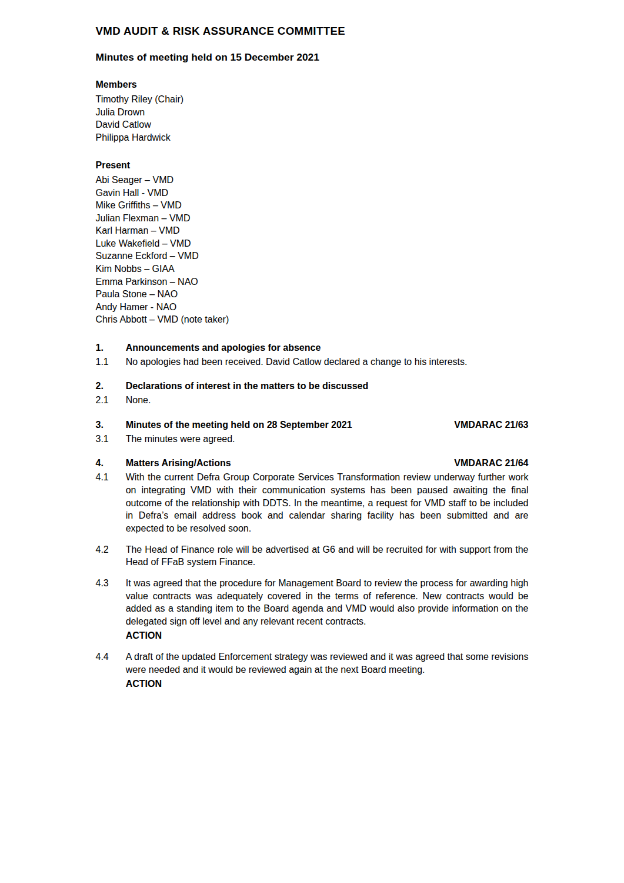VMD AUDIT & RISK ASSURANCE COMMITTEE
Minutes of meeting held on 15 December 2021
Members
Timothy Riley (Chair)
Julia Drown
David Catlow
Philippa Hardwick
Present
Abi Seager – VMD
Gavin Hall - VMD
Mike Griffiths – VMD
Julian Flexman – VMD
Karl Harman – VMD
Luke Wakefield – VMD
Suzanne Eckford – VMD
Kim Nobbs – GIAA
Emma Parkinson – NAO
Paula Stone – NAO
Andy Hamer - NAO
Chris Abbott – VMD (note taker)
1.
Announcements and apologies for absence
1.1
No apologies had been received. David Catlow declared a change to his interests.
2.
Declarations of interest in the matters to be discussed
2.1
None.
3.
Minutes of the meeting held on 28 September 2021 VMDARAC 21/63
3.1
The minutes were agreed.
4.
Matters Arising/Actions VMDARAC 21/64
4.1
With the current Defra Group Corporate Services Transformation review underway further work on integrating VMD with their communication systems has been paused awaiting the final outcome of the relationship with DDTS. In the meantime, a request for VMD staff to be included in Defra’s email address book and calendar sharing facility has been submitted and are expected to be resolved soon.
4.2
The Head of Finance role will be advertised at G6 and will be recruited for with support from the Head of FFaB system Finance.
4.3
It was agreed that the procedure for Management Board to review the process for awarding high value contracts was adequately covered in the terms of reference. New contracts would be added as a standing item to the Board agenda and VMD would also provide information on the delegated sign off level and any relevant recent contracts.
ACTION
4.4
A draft of the updated Enforcement strategy was reviewed and it was agreed that some revisions were needed and it would be reviewed again at the next Board meeting.
ACTION